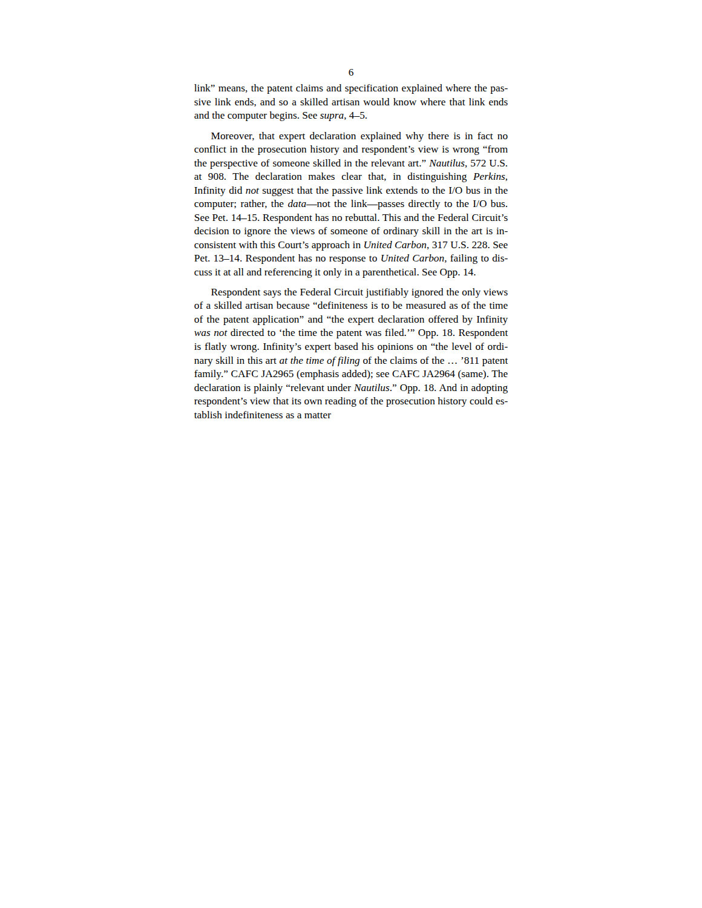6
link” means, the patent claims and specification explained where the passive link ends, and so a skilled artisan would know where that link ends and the computer begins. See supra, 4–5.
Moreover, that expert declaration explained why there is in fact no conflict in the prosecution history and respondent’s view is wrong “from the perspective of someone skilled in the relevant art.” Nautilus, 572 U.S. at 908. The declaration makes clear that, in distinguishing Perkins, Infinity did not suggest that the passive link extends to the I/O bus in the computer; rather, the data—not the link—passes directly to the I/O bus. See Pet. 14–15. Respondent has no rebuttal. This and the Federal Circuit’s decision to ignore the views of someone of ordinary skill in the art is inconsistent with this Court’s approach in United Carbon, 317 U.S. 228. See Pet. 13–14. Respondent has no response to United Carbon, failing to discuss it at all and referencing it only in a parenthetical. See Opp. 14.
Respondent says the Federal Circuit justifiably ignored the only views of a skilled artisan because “definiteness is to be measured as of the time of the patent application” and “the expert declaration offered by Infinity was not directed to ‘the time the patent was filed.’” Opp. 18. Respondent is flatly wrong. Infinity’s expert based his opinions on “the level of ordinary skill in this art at the time of filing of the claims of the … ’811 patent family.” CAFC JA2965 (emphasis added); see CAFC JA2964 (same). The declaration is plainly “relevant under Nautilus.” Opp. 18. And in adopting respondent’s view that its own reading of the prosecution history could establish indefiniteness as a matter